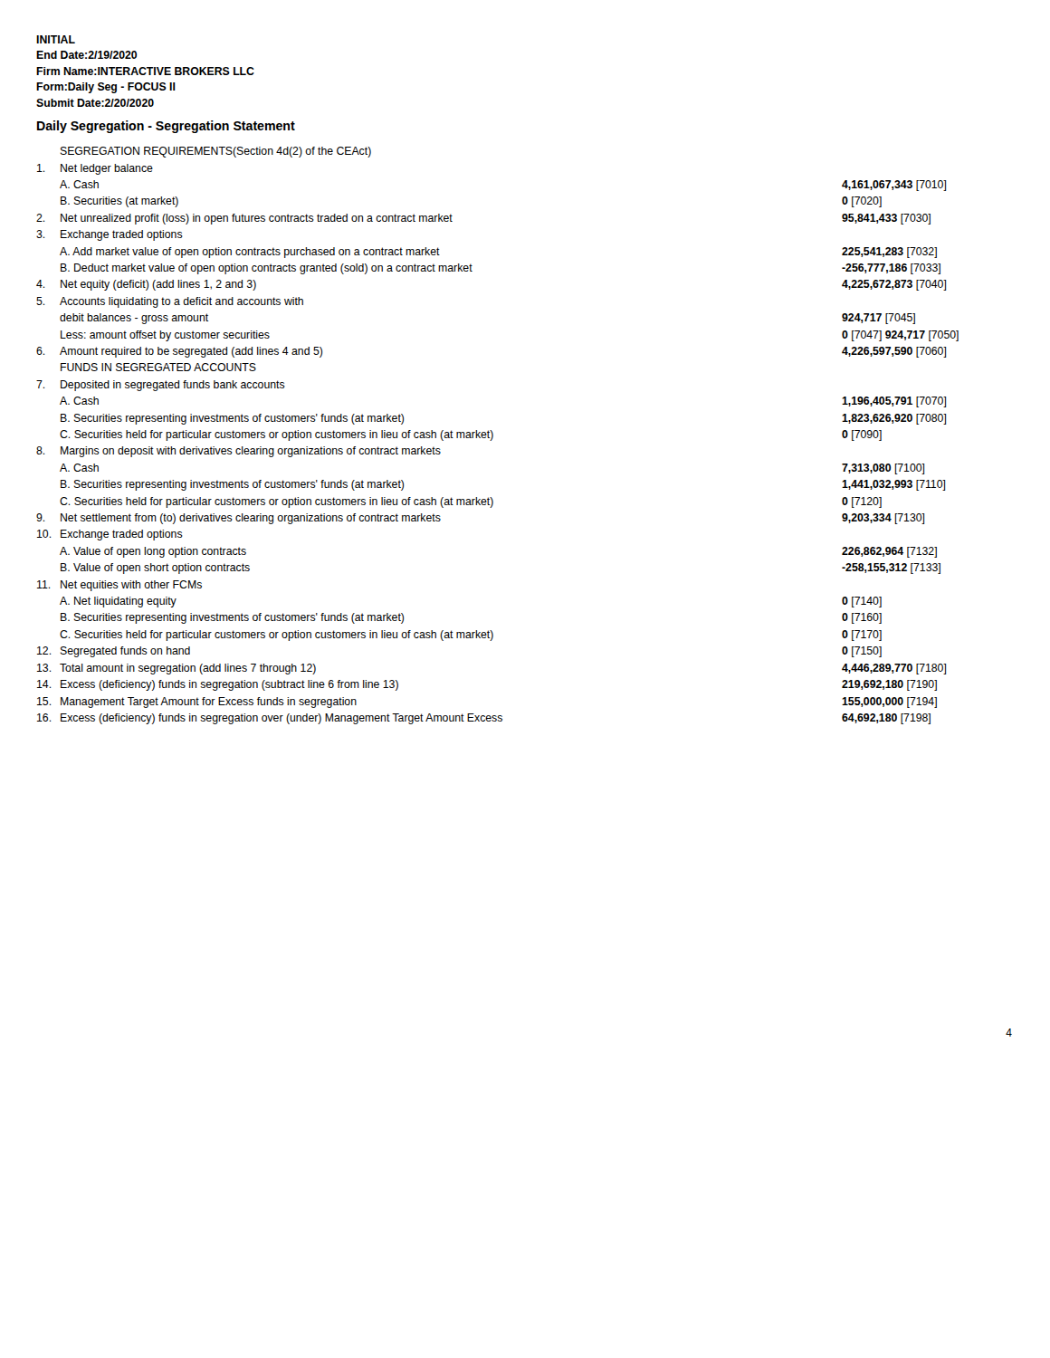INITIAL
End Date:2/19/2020
Firm Name:INTERACTIVE BROKERS LLC
Form:Daily Seg - FOCUS II
Submit Date:2/20/2020
Daily Segregation - Segregation Statement
| | SEGREGATION REQUIREMENTS(Section 4d(2) of the CEAct) | |
| 1. | Net ledger balance | |
| | A. Cash | 4,161,067,343 [7010] |
| | B. Securities (at market) | 0 [7020] |
| 2. | Net unrealized profit (loss) in open futures contracts traded on a contract market | 95,841,433 [7030] |
| 3. | Exchange traded options | |
| | A. Add market value of open option contracts purchased on a contract market | 225,541,283 [7032] |
| | B. Deduct market value of open option contracts granted (sold) on a contract market | -256,777,186 [7033] |
| 4. | Net equity (deficit) (add lines 1, 2 and 3) | 4,225,672,873 [7040] |
| 5. | Accounts liquidating to a deficit and accounts with | |
| | debit balances - gross amount | 924,717 [7045] |
| | Less: amount offset by customer securities | 0 [7047] 924,717 [7050] |
| 6. | Amount required to be segregated (add lines 4 and 5) | 4,226,597,590 [7060] |
| | FUNDS IN SEGREGATED ACCOUNTS | |
| 7. | Deposited in segregated funds bank accounts | |
| | A. Cash | 1,196,405,791 [7070] |
| | B. Securities representing investments of customers' funds (at market) | 1,823,626,920 [7080] |
| | C. Securities held for particular customers or option customers in lieu of cash (at market) | 0 [7090] |
| 8. | Margins on deposit with derivatives clearing organizations of contract markets | |
| | A. Cash | 7,313,080 [7100] |
| | B. Securities representing investments of customers' funds (at market) | 1,441,032,993 [7110] |
| | C. Securities held for particular customers or option customers in lieu of cash (at market) | 0 [7120] |
| 9. | Net settlement from (to) derivatives clearing organizations of contract markets | 9,203,334 [7130] |
| 10. | Exchange traded options | |
| | A. Value of open long option contracts | 226,862,964 [7132] |
| | B. Value of open short option contracts | -258,155,312 [7133] |
| 11. | Net equities with other FCMs | |
| | A. Net liquidating equity | 0 [7140] |
| | B. Securities representing investments of customers' funds (at market) | 0 [7160] |
| | C. Securities held for particular customers or option customers in lieu of cash (at market) | 0 [7170] |
| 12. | Segregated funds on hand | 0 [7150] |
| 13. | Total amount in segregation (add lines 7 through 12) | 4,446,289,770 [7180] |
| 14. | Excess (deficiency) funds in segregation (subtract line 6 from line 13) | 219,692,180 [7190] |
| 15. | Management Target Amount for Excess funds in segregation | 155,000,000 [7194] |
| 16. | Excess (deficiency) funds in segregation over (under) Management Target Amount Excess | 64,692,180 [7198] |
4